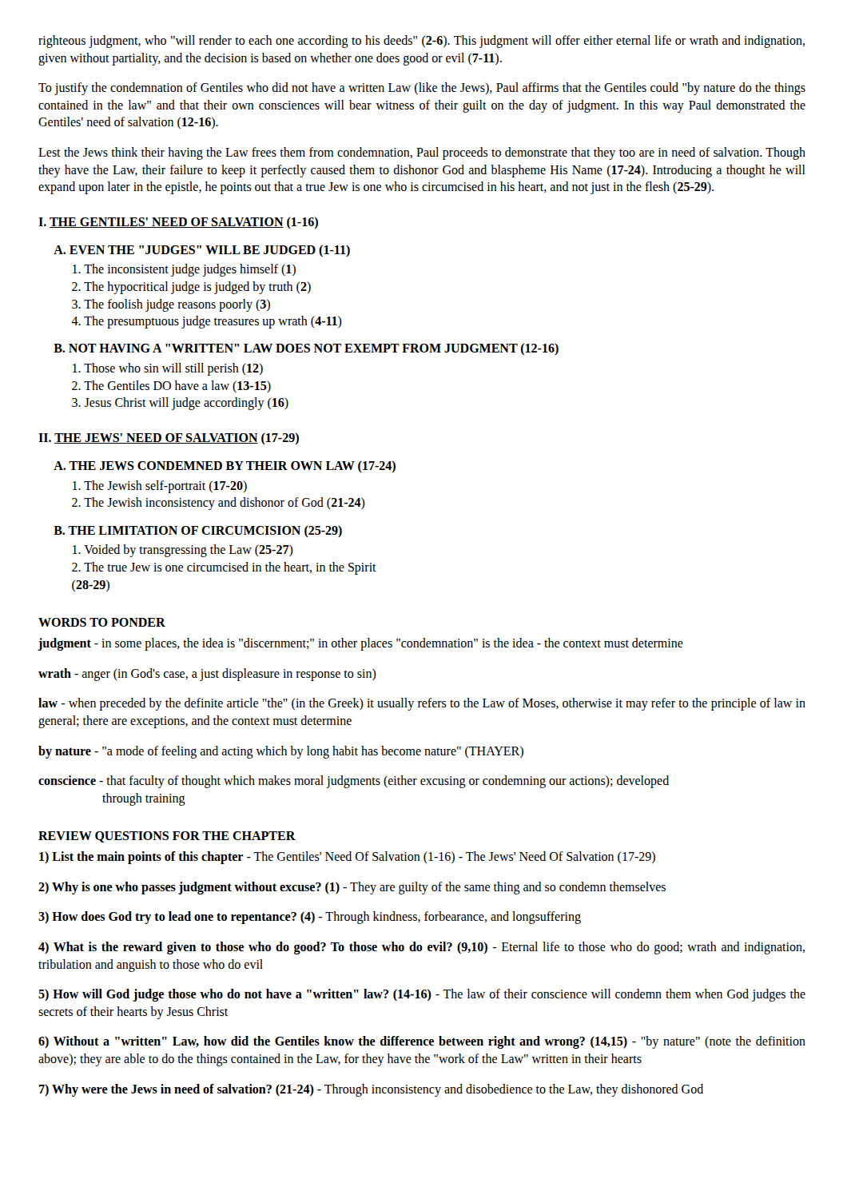righteous judgment, who "will render to each one according to his deeds" (2-6). This judgment will offer either eternal life or wrath and indignation, given without partiality, and the decision is based on whether one does good or evil (7-11).
To justify the condemnation of Gentiles who did not have a written Law (like the Jews), Paul affirms that the Gentiles could "by nature do the things contained in the law" and that their own consciences will bear witness of their guilt on the day of judgment. In this way Paul demonstrated the Gentiles' need of salvation (12-16).
Lest the Jews think their having the Law frees them from condemnation, Paul proceeds to demonstrate that they too are in need of salvation. Though they have the Law, their failure to keep it perfectly caused them to dishonor God and blaspheme His Name (17-24). Introducing a thought he will expand upon later in the epistle, he points out that a true Jew is one who is circumcised in his heart, and not just in the flesh (25-29).
I. THE GENTILES' NEED OF SALVATION (1-16)
A. EVEN THE "JUDGES" WILL BE JUDGED (1-11)
1. The inconsistent judge judges himself (1)
2. The hypocritical judge is judged by truth (2)
3. The foolish judge reasons poorly (3)
4. The presumptuous judge treasures up wrath (4-11)
B. NOT HAVING A "WRITTEN" LAW DOES NOT EXEMPT FROM JUDGMENT (12-16)
1. Those who sin will still perish (12)
2. The Gentiles DO have a law (13-15)
3. Jesus Christ will judge accordingly (16)
II. THE JEWS' NEED OF SALVATION (17-29)
A. THE JEWS CONDEMNED BY THEIR OWN LAW (17-24)
1. The Jewish self-portrait (17-20)
2. The Jewish inconsistency and dishonor of God (21-24)
B. THE LIMITATION OF CIRCUMCISION (25-29)
1. Voided by transgressing the Law (25-27)
2. The true Jew is one circumcised in the heart, in the Spirit
(28-29)
WORDS TO PONDER
judgment
- in some places, the idea is "discernment;" in other places "condemnation" is the idea - the context must determine
wrath
- anger (in God's case, a just displeasure in response to sin)
law
- when preceded by the definite article "the" (in the Greek) it usually refers to the Law of Moses, otherwise it may refer to the principle of law in general; there are exceptions, and the context must determine
by nature
- "a mode of feeling and acting which by long habit has become nature" (THAYER)
conscience
- that faculty of thought which makes moral judgments (either excusing or condemning our actions); developed through training
REVIEW QUESTIONS FOR THE CHAPTER
1) List the main points of this chapter - The Gentiles' Need Of Salvation (1-16) - The Jews' Need Of Salvation (17-29)
2) Why is one who passes judgment without excuse? (1) - They are guilty of the same thing and so condemn themselves
3) How does God try to lead one to repentance? (4) - Through kindness, forbearance, and longsuffering
4) What is the reward given to those who do good? To those who do evil? (9,10) - Eternal life to those who do good; wrath and indignation, tribulation and anguish to those who do evil
5) How will God judge those who do not have a "written" law? (14-16) - The law of their conscience will condemn them when God judges the secrets of their hearts by Jesus Christ
6) Without a "written" Law, how did the Gentiles know the difference between right and wrong? (14,15) - "by nature" (note the definition above); they are able to do the things contained in the Law, for they have the "work of the Law" written in their hearts
7) Why were the Jews in need of salvation? (21-24) - Through inconsistency and disobedience to the Law, they dishonored God